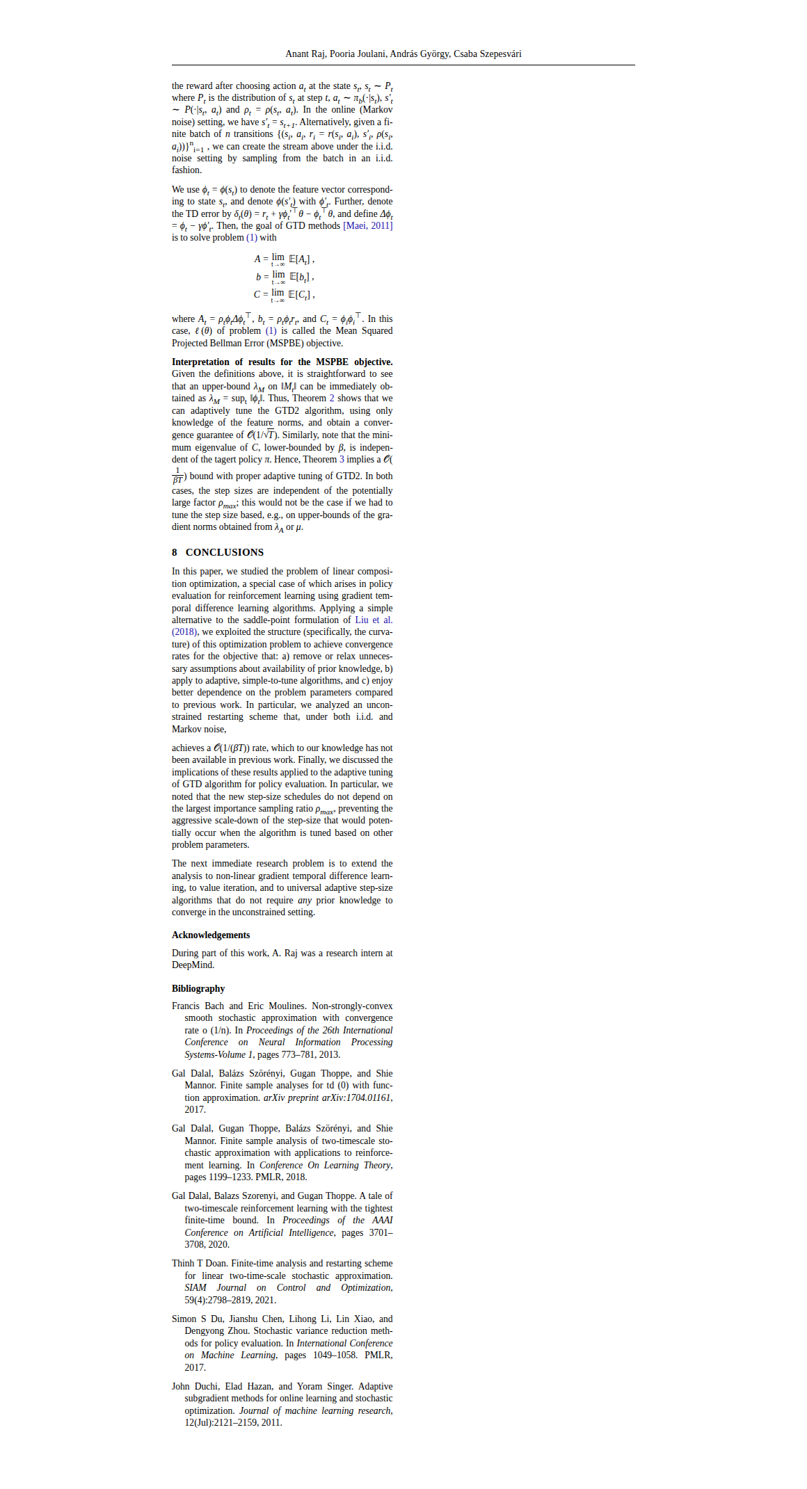Anant Raj, Pooria Joulani, András György, Csaba Szepesvári
the reward after choosing action at at the state st, st ∼ Pt where Pt is the distribution of st at step t, at ∼ πb(·|st), s′t ∼ P(·|st, at) and ρt = ρ(st, at). In the online (Markov noise) setting, we have s′t = st+1. Alternatively, given a finite batch of n transitions {(si, ai, ri = r(si, ai), s′i, ρ(si, ai))}ni=1 , we can create the stream above under the i.i.d. noise setting by sampling from the batch in an i.i.d. fashion.
We use ϕt = ϕ(st) to denote the feature vector corresponding to state st, and denote ϕ(s′t) with ϕ′t. Further, denote the TD error by δt(θ) = rt + γϕt′⊤θ − ϕt⊤θ, and define Δϕt = ϕt − γϕ′t. Then, the goal of GTD methods [Maei, 2011] is to solve problem (1) with
A=lim t→∞ 𝔼[At] , b=lim t→∞ 𝔼[bt] , C=lim t→∞ 𝔼[Ct] ,
where At = ρtϕtΔϕt⊤, bt = ρtϕtrt, and Ct = ϕiϕi⊤. In this case, ℓ(θ) of problem (1) is called the Mean Squared Projected Bellman Error (MSPBE) objective.
Interpretation of results for the MSPBE objective. Given the definitions above, it is straightforward to see that an upper-bound λM on ‖Mt‖ can be immediately obtained as λM = supt ‖ϕt‖. Thus, Theorem 2 shows that we can adaptively tune the GTD2 algorithm, using only knowledge of the feature norms, and obtain a convergence guarantee of 𝒪(1/T). Similarly, note that the minimum eigenvalue of C, lower-bounded by β, is independent of the tagert policy π. Hence, Theorem 3 implies a 𝒪(1 βT) bound with proper adaptive tuning of GTD2. In both cases, the step sizes are independent of the potentially large factor ρmax; this would not be the case if we had to tune the step size based, e.g., on upper-bounds of the gradient norms obtained from λA or μ.
8 CONCLUSIONS
In this paper, we studied the problem of linear composition optimization, a special case of which arises in policy evaluation for reinforcement learning using gradient temporal difference learning algorithms. Applying a simple alternative to the saddle-point formulation of Liu et al. (2018), we exploited the structure (specifically, the curvature) of this optimization problem to achieve convergence rates for the objective that: a) remove or relax unnecessary assumptions about availability of prior knowledge, b) apply to adaptive, simple-to-tune algorithms, and c) enjoy better dependence on the problem parameters compared to previous work. In particular, we analyzed an unconstrained restarting scheme that, under both i.i.d. and Markov noise,
achieves a 𝒪(1/(βT)) rate, which to our knowledge has not been available in previous work. Finally, we discussed the implications of these results applied to the adaptive tuning of GTD algorithm for policy evaluation. In particular, we noted that the new step-size schedules do not depend on the largest importance sampling ratio ρmax, preventing the aggressive scale-down of the step-size that would potentially occur when the algorithm is tuned based on other problem parameters.
The next immediate research problem is to extend the analysis to non-linear gradient temporal difference learning, to value iteration, and to universal adaptive step-size algorithms that do not require any prior knowledge to converge in the unconstrained setting.
Acknowledgements
During part of this work, A. Raj was a research intern at DeepMind.
Bibliography
Francis Bach and Eric Moulines. Non-strongly-convex smooth stochastic approximation with convergence rate o (1/n). In Proceedings of the 26th International Conference on Neural Information Processing Systems-Volume 1, pages 773–781, 2013.
Gal Dalal, Balázs Szörényi, Gugan Thoppe, and Shie Mannor. Finite sample analyses for td (0) with function approximation. arXiv preprint arXiv:1704.01161, 2017.
Gal Dalal, Gugan Thoppe, Balázs Szörényi, and Shie Mannor. Finite sample analysis of two-timescale stochastic approximation with applications to reinforcement learning. In Conference On Learning Theory, pages 1199–1233. PMLR, 2018.
Gal Dalal, Balazs Szorenyi, and Gugan Thoppe. A tale of two-timescale reinforcement learning with the tightest finite-time bound. In Proceedings of the AAAI Conference on Artificial Intelligence, pages 3701–3708, 2020.
Thinh T Doan. Finite-time analysis and restarting scheme for linear two-time-scale stochastic approximation. SIAM Journal on Control and Optimization, 59(4):2798–2819, 2021.
Simon S Du, Jianshu Chen, Lihong Li, Lin Xiao, and Dengyong Zhou. Stochastic variance reduction methods for policy evaluation. In International Conference on Machine Learning, pages 1049–1058. PMLR, 2017.
John Duchi, Elad Hazan, and Yoram Singer. Adaptive subgradient methods for online learning and stochastic optimization. Journal of machine learning research, 12(Jul):2121–2159, 2011.